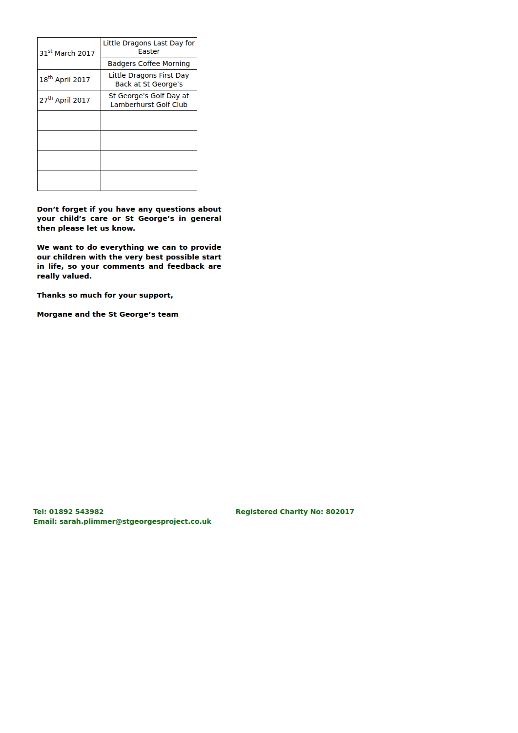| 31 st March 2017 | Little Dragons Last Day for Easter |
| Badgers Coffee Morning |
| 18 th April 2017 | Little Dragons First Day Back at St George’s |
| 27 th April 2017 | St George's Golf Day at Lamberhurst Golf Club |
Don’t forget if you have any questions about your child’s care or St George’s in general then please let us know.
We want to do everything we can to provide our children with the very best possible start in life, so your comments and feedback are really valued.
Thanks so much for your support,
Morgane and the St George’s team
Tel: 01892 543982
Email: sarah.plimmer@stgeorgesproject.co.uk
Registered Charity No: 802017